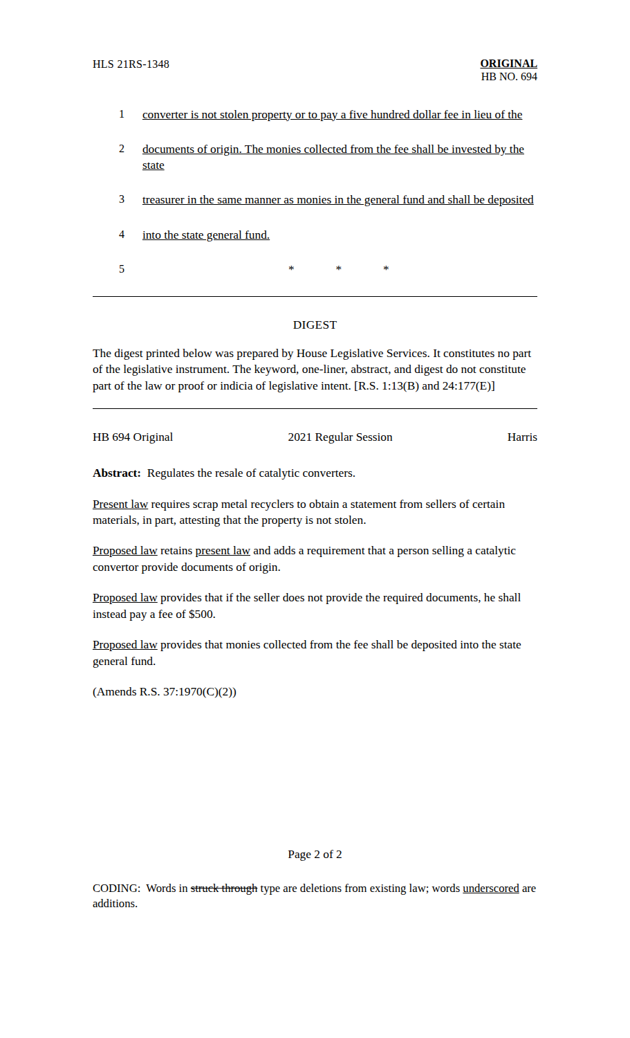HLS 21RS-1348
ORIGINAL HB NO. 694
converter is not stolen property or to pay a five hundred dollar fee in lieu of the
documents of origin. The monies collected from the fee shall be invested by the state
treasurer in the same manner as monies in the general fund and shall be deposited
into the state general fund.
* * *
DIGEST
The digest printed below was prepared by House Legislative Services. It constitutes no part of the legislative instrument. The keyword, one-liner, abstract, and digest do not constitute part of the law or proof or indicia of legislative intent. [R.S. 1:13(B) and 24:177(E)]
HB 694 Original
2021 Regular Session
Harris
Abstract: Regulates the resale of catalytic converters.
Present law requires scrap metal recyclers to obtain a statement from sellers of certain materials, in part, attesting that the property is not stolen.
Proposed law retains present law and adds a requirement that a person selling a catalytic convertor provide documents of origin.
Proposed law provides that if the seller does not provide the required documents, he shall instead pay a fee of $500.
Proposed law provides that monies collected from the fee shall be deposited into the state general fund.
(Amends R.S. 37:1970(C)(2))
Page 2 of 2
CODING: Words in struck through type are deletions from existing law; words underscored are additions.